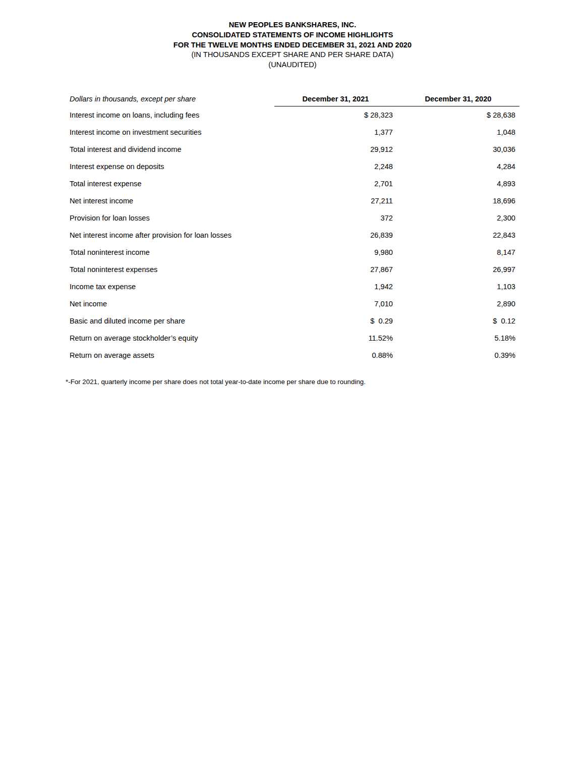NEW PEOPLES BANKSHARES, INC.
CONSOLIDATED STATEMENTS OF INCOME HIGHLIGHTS
FOR THE TWELVE MONTHS ENDED DECEMBER 31, 2021 AND 2020
(IN THOUSANDS EXCEPT SHARE AND PER SHARE DATA)
(UNAUDITED)
| Dollars in thousands, except per share | December 31, 2021 | December 31, 2020 |
| --- | --- | --- |
| Interest income on loans, including fees | $ 28,323 | $ 28,638 |
| Interest income on investment securities | 1,377 | 1,048 |
| Total interest and dividend income | 29,912 | 30,036 |
| Interest expense on deposits | 2,248 | 4,284 |
| Total interest expense | 2,701 | 4,893 |
| Net interest income | 27,211 | 18,696 |
| Provision for loan losses | 372 | 2,300 |
| Net interest income after provision for loan losses | 26,839 | 22,843 |
| Total noninterest income | 9,980 | 8,147 |
| Total noninterest expenses | 27,867 | 26,997 |
| Income tax expense | 1,942 | 1,103 |
| Net income | 7,010 | 2,890 |
| Basic and diluted income per share | $ 0.29 | $ 0.12 |
| Return on average stockholder’s equity | 11.52% | 5.18% |
| Return on average assets | 0.88% | 0.39% |
*-For 2021, quarterly income per share does not total year-to-date income per share due to rounding.